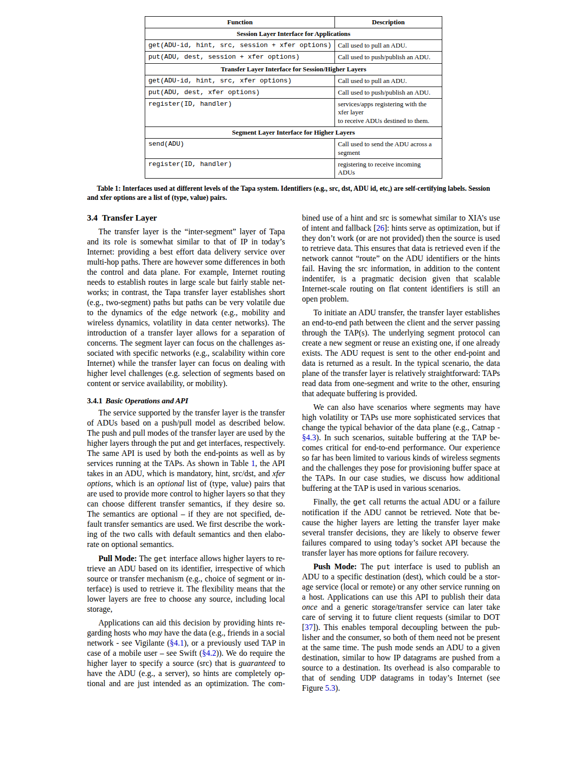| Function | Description |
| --- | --- |
| Session Layer Interface for Applications |
| get(ADU-id, hint, src, session + xfer options) | Call used to pull an ADU. |
| put(ADU, dest, session + xfer options) | Call used to push/publish an ADU. |
| Transfer Layer Interface for Session/Higher Layers |
| get(ADU-id, hint, src, xfer options) | Call used to pull an ADU. |
| put(ADU, dest, xfer options) | Call used to push/publish an ADU. |
| register(ID, handler) | services/apps registering with the xfer layer to receive ADUs destined to them. |
| Segment Layer Interface for Higher Layers |
| send(ADU) | Call used to send the ADU across a segment |
| register(ID, handler) | registering to receive incoming ADUs |
Table 1: Interfaces used at different levels of the Tapa system. Identifiers (e.g., src, dst, ADU id, etc,) are self-certifying labels. Session and xfer options are a list of (type, value) pairs.
3.4 Transfer Layer
The transfer layer is the “inter-segment” layer of Tapa and its role is somewhat similar to that of IP in today’s Internet: providing a best effort data delivery service over multi-hop paths. There are however some differences in both the control and data plane. For example, Internet routing needs to establish routes in large scale but fairly stable networks; in contrast, the Tapa transfer layer establishes short (e.g., two-segment) paths but paths can be very volatile due to the dynamics of the edge network (e.g., mobility and wireless dynamics, volatility in data center networks). The introduction of a transfer layer allows for a separation of concerns. The segment layer can focus on the challenges associated with specific networks (e.g., scalability within core Internet) while the transfer layer can focus on dealing with higher level challenges (e.g. selection of segments based on content or service availability, or mobility).
3.4.1 Basic Operations and API
The service supported by the transfer layer is the transfer of ADUs based on a push/pull model as described below. The push and pull modes of the transfer layer are used by the higher layers through the put and get interfaces, respectively. The same API is used by both the end-points as well as by services running at the TAPs. As shown in Table 1, the API takes in an ADU, which is mandatory, hint, src/dst, and xfer options, which is an optional list of (type, value) pairs that are used to provide more control to higher layers so that they can choose different transfer semantics, if they desire so. The semantics are optional – if they are not specified, default transfer semantics are used. We first describe the working of the two calls with default semantics and then elaborate on optional semantics.
Pull Mode: The get interface allows higher layers to retrieve an ADU based on its identifier, irrespective of which source or transfer mechanism (e.g., choice of segment or interface) is used to retrieve it. The flexibility means that the lower layers are free to choose any source, including local storage,
Applications can aid this decision by providing hints regarding hosts who may have the data (e.g., friends in a social network - see Vigilante (§4.1), or a previously used TAP in case of a mobile user – see Swift (§4.2)). We do require the higher layer to specify a source (src) that is guaranteed to have the ADU (e.g., a server), so hints are completely optional and are just intended as an optimization. The combined use of a hint and src is somewhat similar to XIA’s use of intent and fallback [26]: hints serve as optimization, but if they don’t work (or are not provided) then the source is used to retrieve data. This ensures that data is retrieved even if the network cannot “route” on the ADU identifiers or the hints fail. Having the src information, in addition to the content indentifer, is a pragmatic decision given that scalable Internet-scale routing on flat content identifiers is still an open problem.
To initiate an ADU transfer, the transfer layer establishes an end-to-end path between the client and the server passing through the TAP(s). The underlying segment protocol can create a new segment or reuse an existing one, if one already exists. The ADU request is sent to the other end-point and data is returned as a result. In the typical scenario, the data plane of the transfer layer is relatively straightforward: TAPs read data from one-segment and write to the other, ensuring that adequate buffering is provided.
We can also have scenarios where segments may have high volatility or TAPs use more sophisticated services that change the typical behavior of the data plane (e.g., Catnap - §4.3). In such scenarios, suitable buffering at the TAP becomes critical for end-to-end performance. Our experience so far has been limited to various kinds of wireless segments and the challenges they pose for provisioning buffer space at the TAPs. In our case studies, we discuss how additional buffering at the TAP is used in various scenarios.
Finally, the get call returns the actual ADU or a failure notification if the ADU cannot be retrieved. Note that because the higher layers are letting the transfer layer make several transfer decisions, they are likely to observe fewer failures compared to using today’s socket API because the transfer layer has more options for failure recovery.
Push Mode: The put interface is used to publish an ADU to a specific destination (dest), which could be a storage service (local or remote) or any other service running on a host. Applications can use this API to publish their data once and a generic storage/transfer service can later take care of serving it to future client requests (similar to DOT [37]). This enables temporal decoupling between the publisher and the consumer, so both of them need not be present at the same time. The push mode sends an ADU to a given destination, similar to how IP datagrams are pushed from a source to a destination. Its overhead is also comparable to that of sending UDP datagrams in today’s Internet (see Figure 5.3).